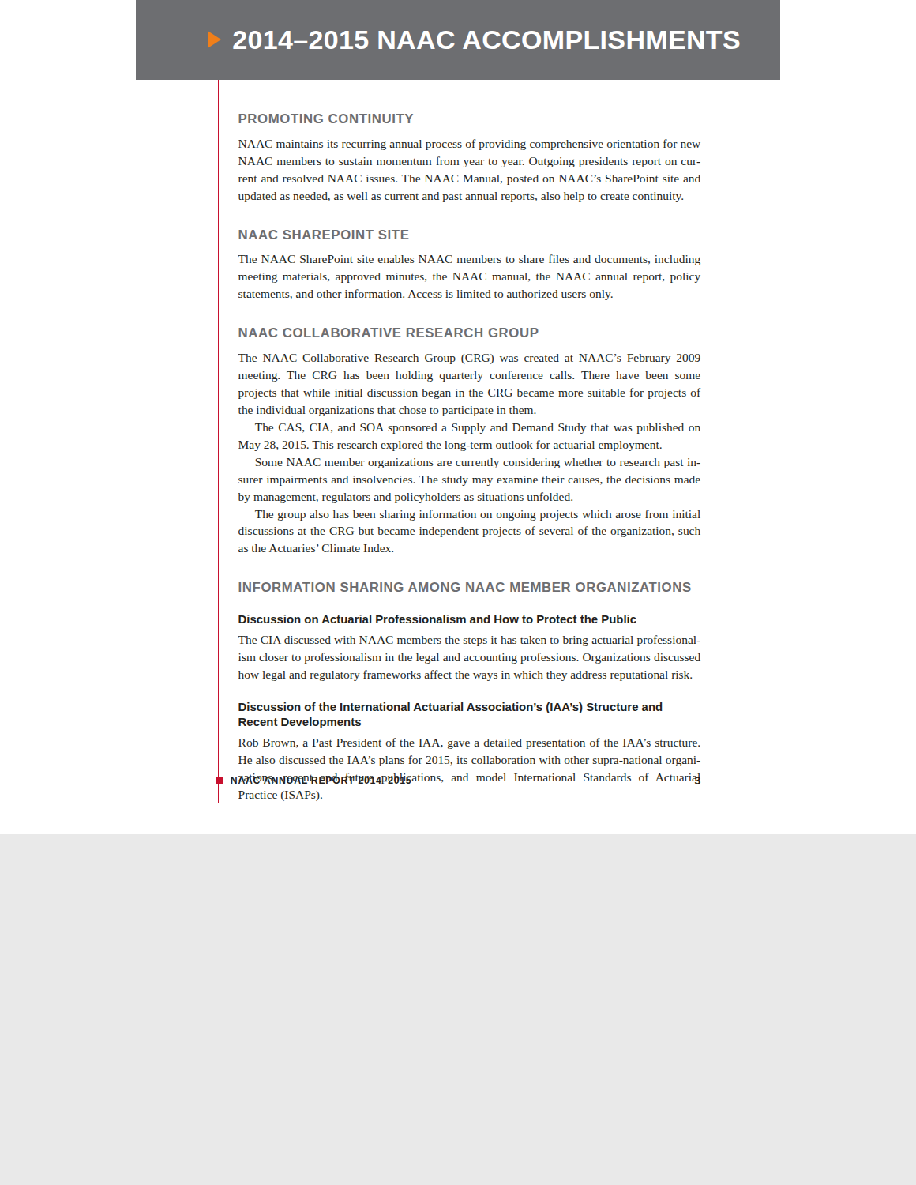2014–2015 NAAC ACCOMPLISHMENTS
PROMOTING CONTINUITY
NAAC maintains its recurring annual process of providing comprehensive orientation for new NAAC members to sustain momentum from year to year. Outgoing presidents report on current and resolved NAAC issues. The NAAC Manual, posted on NAAC’s SharePoint site and updated as needed, as well as current and past annual reports, also help to create continuity.
NAAC SHAREPOINT SITE
The NAAC SharePoint site enables NAAC members to share files and documents, including meeting materials, approved minutes, the NAAC manual, the NAAC annual report, policy statements, and other information. Access is limited to authorized users only.
NAAC COLLABORATIVE RESEARCH GROUP
The NAAC Collaborative Research Group (CRG) was created at NAAC’s February 2009 meeting. The CRG has been holding quarterly conference calls. There have been some projects that while initial discussion began in the CRG became more suitable for projects of the individual organizations that chose to participate in them.
The CAS, CIA, and SOA sponsored a Supply and Demand Study that was published on May 28, 2015. This research explored the long-term outlook for actuarial employment.
Some NAAC member organizations are currently considering whether to research past insurer impairments and insolvencies. The study may examine their causes, the decisions made by management, regulators and policyholders as situations unfolded.
The group also has been sharing information on ongoing projects which arose from initial discussions at the CRG but became independent projects of several of the organization, such as the Actuaries’ Climate Index.
INFORMATION SHARING AMONG NAAC MEMBER ORGANIZATIONS
Discussion on Actuarial Professionalism and How to Protect the Public
The CIA discussed with NAAC members the steps it has taken to bring actuarial professionalism closer to professionalism in the legal and accounting professions. Organizations discussed how legal and regulatory frameworks affect the ways in which they address reputational risk.
Discussion of the International Actuarial Association’s (IAA’s) Structure and Recent Developments
Rob Brown, a Past President of the IAA, gave a detailed presentation of the IAA’s structure. He also discussed the IAA’s plans for 2015, its collaboration with other supra-national organizations, recent and future publications, and model International Standards of Actuarial Practice (ISAPs).
NAAC ANNUAL REPORT 2014–2015 3